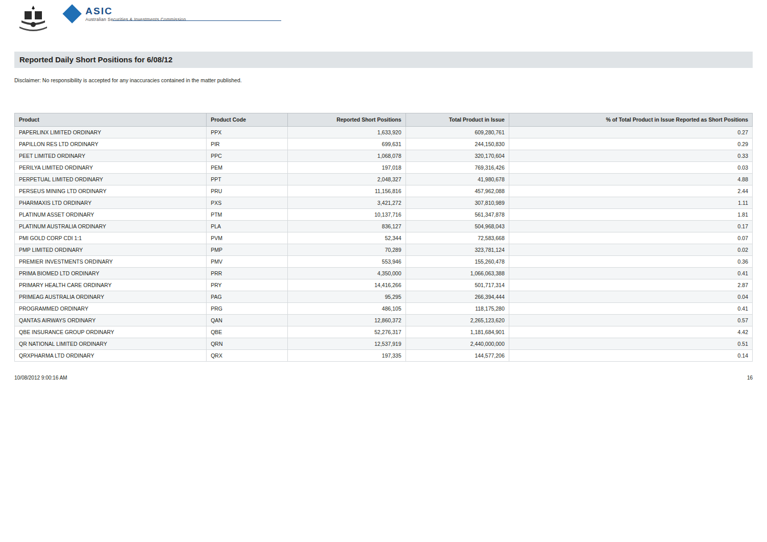ASIC
Australian Securities & Investments Commission
Reported Daily Short Positions for 6/08/12
Disclaimer: No responsibility is accepted for any inaccuracies contained in the matter published.
| Product | Product Code | Reported Short Positions | Total Product in Issue | % of Total Product in Issue Reported as Short Positions |
| --- | --- | --- | --- | --- |
| PAPERLINX LIMITED ORDINARY | PPX | 1,633,920 | 609,280,761 | 0.27 |
| PAPILLON RES LTD ORDINARY | PIR | 699,631 | 244,150,830 | 0.29 |
| PEET LIMITED ORDINARY | PPC | 1,068,078 | 320,170,604 | 0.33 |
| PERILYA LIMITED ORDINARY | PEM | 197,018 | 769,316,426 | 0.03 |
| PERPETUAL LIMITED ORDINARY | PPT | 2,048,327 | 41,980,678 | 4.88 |
| PERSEUS MINING LTD ORDINARY | PRU | 11,156,816 | 457,962,088 | 2.44 |
| PHARMAXIS LTD ORDINARY | PXS | 3,421,272 | 307,810,989 | 1.11 |
| PLATINUM ASSET ORDINARY | PTM | 10,137,716 | 561,347,878 | 1.81 |
| PLATINUM AUSTRALIA ORDINARY | PLA | 836,127 | 504,968,043 | 0.17 |
| PMI GOLD CORP CDI 1:1 | PVM | 52,344 | 72,583,668 | 0.07 |
| PMP LIMITED ORDINARY | PMP | 70,289 | 323,781,124 | 0.02 |
| PREMIER INVESTMENTS ORDINARY | PMV | 553,946 | 155,260,478 | 0.36 |
| PRIMA BIOMED LTD ORDINARY | PRR | 4,350,000 | 1,066,063,388 | 0.41 |
| PRIMARY HEALTH CARE ORDINARY | PRY | 14,416,266 | 501,717,314 | 2.87 |
| PRIMEAG AUSTRALIA ORDINARY | PAG | 95,295 | 266,394,444 | 0.04 |
| PROGRAMMED ORDINARY | PRG | 486,105 | 118,175,280 | 0.41 |
| QANTAS AIRWAYS ORDINARY | QAN | 12,860,372 | 2,265,123,620 | 0.57 |
| QBE INSURANCE GROUP ORDINARY | QBE | 52,276,317 | 1,181,684,901 | 4.42 |
| QR NATIONAL LIMITED ORDINARY | QRN | 12,537,919 | 2,440,000,000 | 0.51 |
| QRXPHARMA LTD ORDINARY | QRX | 197,335 | 144,577,206 | 0.14 |
10/08/2012 9:00:16 AM 16